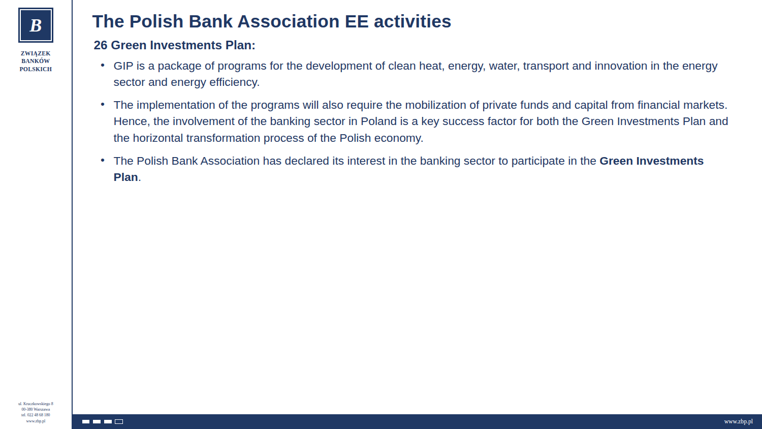B
Związek
Banków
Polskich
ul. Kruczkowskiego 8
00-380 Warszawa
tel. 022 48 68 180
www.zbp.pl
The Polish Bank Association EE activities
26 Green Investments Plan:
GIP is a package of programs for the development of clean heat, energy, water, transport and innovation in the energy sector and energy efficiency.
The implementation of the programs will also require the mobilization of private funds and capital from financial markets. Hence, the involvement of the banking sector in Poland is a key success factor for both the Green Investments Plan and the horizontal transformation process of the Polish economy.
The Polish Bank Association has declared its interest in the banking sector to participate in the Green Investments Plan.
www.zbp.pl